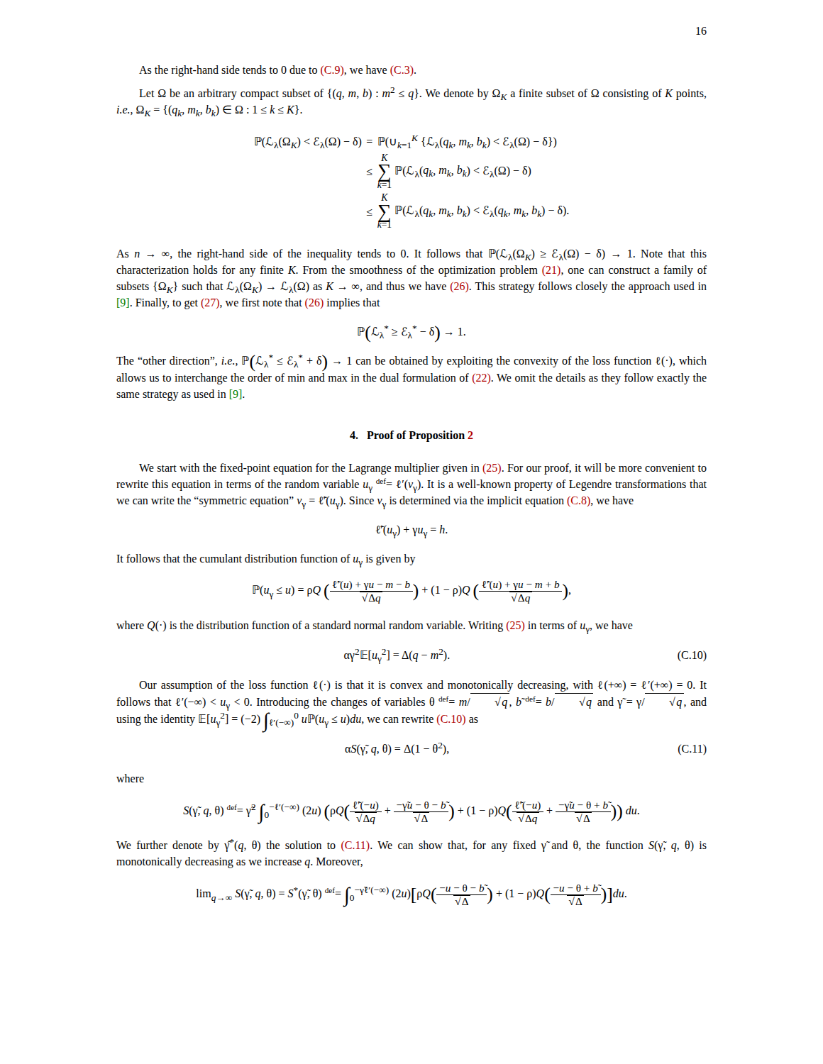16
As the right-hand side tends to 0 due to (C.9), we have (C.3).
Let Ω be an arbitrary compact subset of {(q, m, b) : m2 ≤ q}. We denote by ΩK a finite subset of Ω consisting of K points, i.e., ΩK = {(qk, mk, bk) ∈ Ω : 1 ≤ k ≤ K}.
| ℙ(ℒ λ (Ω K ) < ℰ λ (Ω) − δ) | = | ℙ(∪ k =1 K {ℒ λ ( q k , m k , b k ) < ℰ λ (Ω) − δ}) |
| | ≤ | K ∑ k =1 ℙ(ℒ λ ( q k , m k , b k ) < ℰ λ (Ω) − δ) |
| | ≤ | K ∑ k =1 ℙ(ℒ λ ( q k , m k , b k ) < ℰ λ ( q k , m k , b k ) − δ). |
As n → ∞, the right-hand side of the inequality tends to 0. It follows that ℙ(ℒλ(ΩK) ≥ ℰλ(Ω) − δ) → 1. Note that this characterization holds for any finite K. From the smoothness of the optimization problem (21), one can construct a family of subsets {ΩK} such that ℒλ(ΩK) → ℒλ(Ω) as K → ∞, and thus we have (26). This strategy follows closely the approach used in [9]. Finally, to get (27), we first note that (26) implies that
ℙ(ℒλ* ≥ ℰλ* − δ) → 1.
The “other direction”, i.e., ℙ(ℒλ* ≤ ℰλ* + δ) → 1 can be obtained by exploiting the convexity of the loss function ℓ(·), which allows us to interchange the order of min and max in the dual formulation of (22). We omit the details as they follow exactly the same strategy as used in [9].
4. Proof of Proposition 2
We start with the fixed-point equation for the Lagrange multiplier given in (25). For our proof, it will be more convenient to rewrite this equation in terms of the random variable uγ def= ℓ′(vγ). It is a well-known property of Legendre transformations that we can write the “symmetric equation” vγ = ℓ̃′(uγ). Since vγ is determined via the implicit equation (C.8), we have
ℓ̃′(uγ) + γuγ = h.
It follows that the cumulant distribution function of uγ is given by
ℙ(uγ ≤ u) = ρQ (ℓ̃′(u) + γu − m − b√ Δq) + (1 − ρ)Q (ℓ̃′(u) + γu − m + b√ Δq),
where Q(·) is the distribution function of a standard normal random variable. Writing (25) in terms of uγ, we have
(C.10)
αγ2𝔼[uγ2] = Δ(q − m2).
Our assumption of the loss function ℓ(·) is that it is convex and monotonically decreasing, with ℓ(+∞) = ℓ′(+∞) = 0. It follows that ℓ′(−∞) < uγ < 0. Introducing the changes of variables θ def= m/√ q, b̃ def= b/√ q and γ̃ = γ/√ q, and using the identity 𝔼[uγ2] = (−2) ∫ℓ′(−∞)0 u ℙ(uγ ≤ u)du, we can rewrite (C.10) as
(C.11)
αS(γ̃, q, θ) = Δ(1 − θ2),
where
S(γ̃, q, θ) def= γ̃2 ∫0−ℓ′(−∞) (2u) (ρQ(ℓ̃′(−u)√ Δq + −γ̃u − θ − b̃√ Δ) + (1 − ρ)Q(ℓ̃′(−u)√ Δq + −γ̃u − θ + b̃√ Δ)) du.
We further denote by γ̂*(q, θ) the solution to (C.11). We can show that, for any fixed γ̃ and θ, the function S(γ̃, q, θ) is monotonically decreasing as we increase q. Moreover,
limq→∞ S(γ̃, q, θ) = S*(γ̃, θ) def= ∫0−γ̃ℓ′(−∞) (2u)[ρQ(−u − θ − b̃√ Δ) + (1 − ρ)Q(−u − θ + b̃√ Δ)] du.